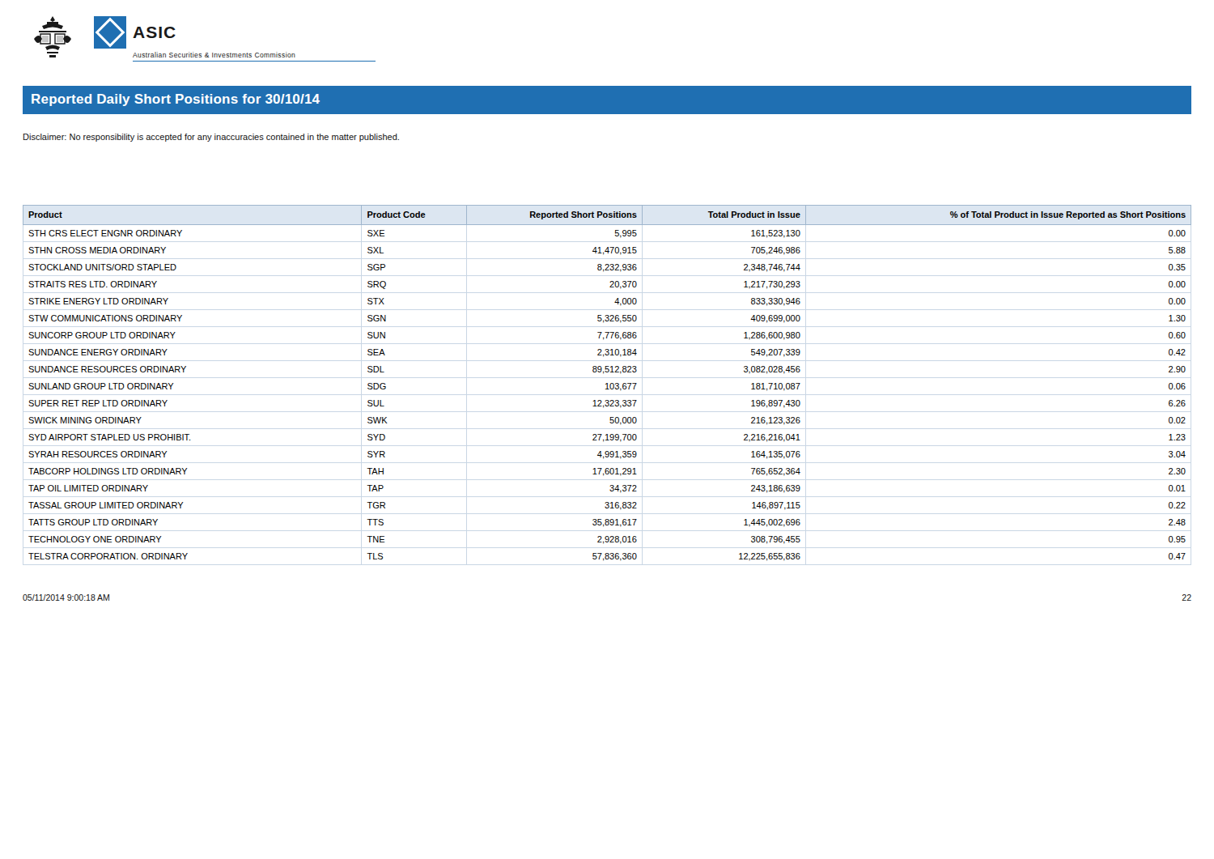ASIC
Australian Securities & Investments Commission
Reported Daily Short Positions for 30/10/14
Disclaimer: No responsibility is accepted for any inaccuracies contained in the matter published.
| Product | Product Code | Reported Short Positions | Total Product in Issue | % of Total Product in Issue Reported as Short Positions |
| --- | --- | --- | --- | --- |
| STH CRS ELECT ENGNR ORDINARY | SXE | 5,995 | 161,523,130 | 0.00 |
| STHN CROSS MEDIA ORDINARY | SXL | 41,470,915 | 705,246,986 | 5.88 |
| STOCKLAND UNITS/ORD STAPLED | SGP | 8,232,936 | 2,348,746,744 | 0.35 |
| STRAITS RES LTD. ORDINARY | SRQ | 20,370 | 1,217,730,293 | 0.00 |
| STRIKE ENERGY LTD ORDINARY | STX | 4,000 | 833,330,946 | 0.00 |
| STW COMMUNICATIONS ORDINARY | SGN | 5,326,550 | 409,699,000 | 1.30 |
| SUNCORP GROUP LTD ORDINARY | SUN | 7,776,686 | 1,286,600,980 | 0.60 |
| SUNDANCE ENERGY ORDINARY | SEA | 2,310,184 | 549,207,339 | 0.42 |
| SUNDANCE RESOURCES ORDINARY | SDL | 89,512,823 | 3,082,028,456 | 2.90 |
| SUNLAND GROUP LTD ORDINARY | SDG | 103,677 | 181,710,087 | 0.06 |
| SUPER RET REP LTD ORDINARY | SUL | 12,323,337 | 196,897,430 | 6.26 |
| SWICK MINING ORDINARY | SWK | 50,000 | 216,123,326 | 0.02 |
| SYD AIRPORT STAPLED US PROHIBIT. | SYD | 27,199,700 | 2,216,216,041 | 1.23 |
| SYRAH RESOURCES ORDINARY | SYR | 4,991,359 | 164,135,076 | 3.04 |
| TABCORP HOLDINGS LTD ORDINARY | TAH | 17,601,291 | 765,652,364 | 2.30 |
| TAP OIL LIMITED ORDINARY | TAP | 34,372 | 243,186,639 | 0.01 |
| TASSAL GROUP LIMITED ORDINARY | TGR | 316,832 | 146,897,115 | 0.22 |
| TATTS GROUP LTD ORDINARY | TTS | 35,891,617 | 1,445,002,696 | 2.48 |
| TECHNOLOGY ONE ORDINARY | TNE | 2,928,016 | 308,796,455 | 0.95 |
| TELSTRA CORPORATION. ORDINARY | TLS | 57,836,360 | 12,225,655,836 | 0.47 |
05/11/2014 9:00:18 AM
22